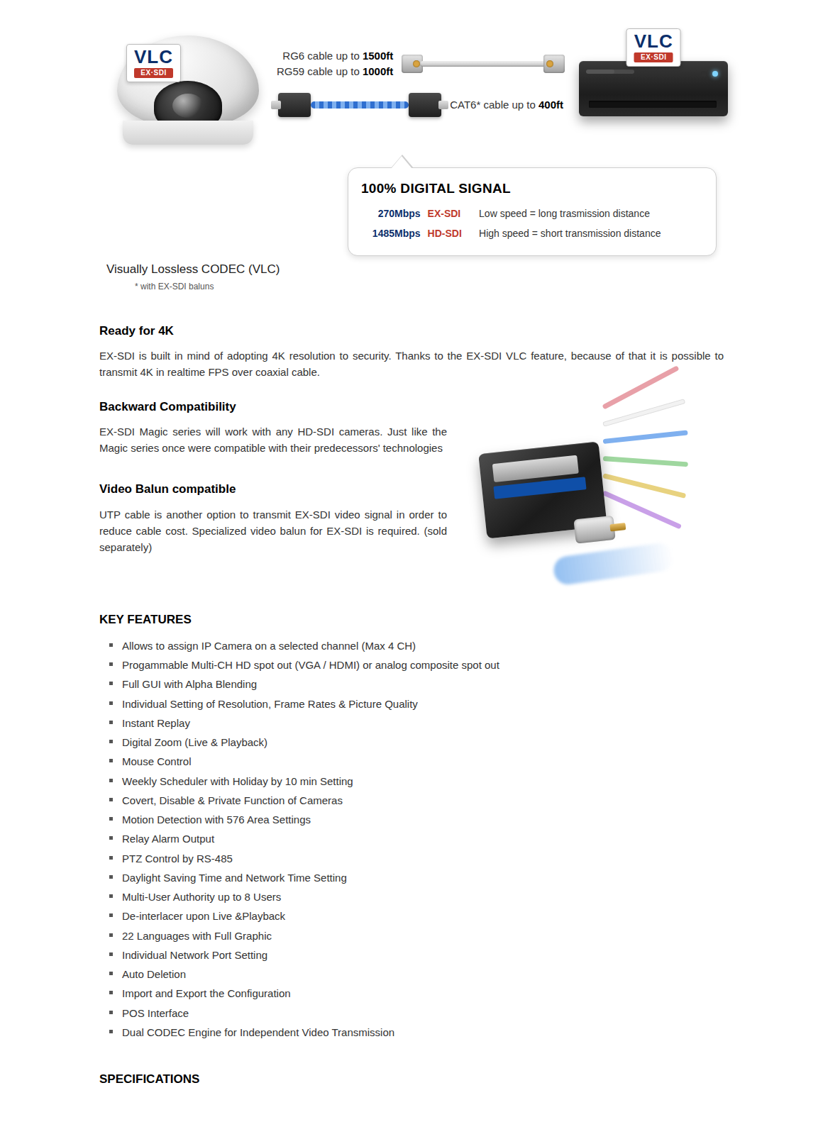VLC EX·SDI
RG6 cable up to 1500ft
RG59 cable up to 1000ft
CAT6* cable up to 400ft
VLC EX·SDI
100% DIGITAL SIGNAL
| 270Mbps | EX-SDI | Low speed = long trasmission distance |
| 1485Mbps | HD-SDI | High speed = short transmission distance |
Visually Lossless CODEC (VLC) * with EX-SDI baluns
Ready for 4K
EX-SDI is built in mind of adopting 4K resolution to security. Thanks to the EX-SDI VLC feature, because of that it is possible to transmit 4K in realtime FPS over coaxial cable.
Backward Compatibility
EX-SDI Magic series will work with any HD-SDI cameras. Just like the Magic series once were compatible with their predecessors' technologies
Video Balun compatible
UTP cable is another option to transmit EX-SDI video signal in order to reduce cable cost. Specialized video balun for EX-SDI is required. (sold separately)
KEY FEATURES
Allows to assign IP Camera on a selected channel (Max 4 CH)
Progammable Multi-CH HD spot out (VGA / HDMI) or analog composite spot out
Full GUI with Alpha Blending
Individual Setting of Resolution, Frame Rates & Picture Quality
Instant Replay
Digital Zoom (Live & Playback)
Mouse Control
Weekly Scheduler with Holiday by 10 min Setting
Covert, Disable & Private Function of Cameras
Motion Detection with 576 Area Settings
Relay Alarm Output
PTZ Control by RS-485
Daylight Saving Time and Network Time Setting
Multi-User Authority up to 8 Users
De-interlacer upon Live &Playback
22 Languages with Full Graphic
Individual Network Port Setting
Auto Deletion
Import and Export the Configuration
POS Interface
Dual CODEC Engine for Independent Video Transmission
SPECIFICATIONS